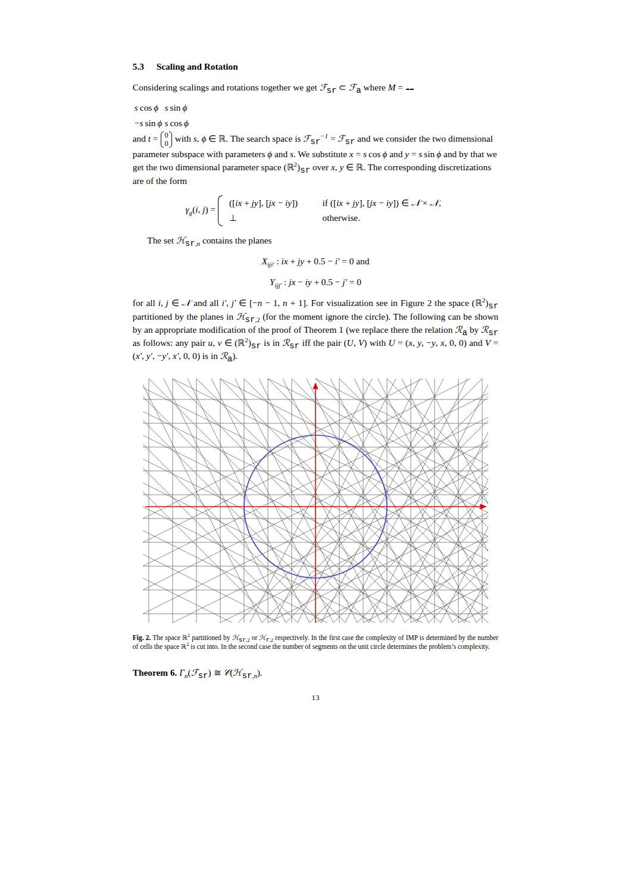5.3 Scaling and Rotation
Considering scalings and rotations together we get ℱsr ⊂ ℱa where M =
| s cos ϕ | s sin ϕ |
| − s sin ϕ | s cos ϕ |
and t =
| 0 |
| 0 |
with s, ϕ ∈ ℝ. The search space is ℱsr−1 = ℱsr and we consider the two dimensional parameter subspace with parameters ϕ and s. We substitute x = s cos ϕ and y = s sin ϕ and by that we get the two dimensional parameter space (ℝ2)sr over x, y ∈ ℝ. The corresponding discretizations are of the form
γg(i, j) =
| ([ ix + jy ], [ jx − iy ]) | if ([ ix + jy ], [ jx − iy ]) ∈ 𝒩 × 𝒩 , |
| ⊥ | otherwise. |
The set ℋsr,n contains the planes
Xiji′ : ix + jy + 0.5 − i′ = 0 and
Yijj′ : jx − iy + 0.5 − j′ = 0
for all i, j ∈ 𝒩 and all i′, j′ ∈ [−n − 1, n + 1]. For visualization see in Figure 2 the space (ℝ2)sr partitioned by the planes in ℋsr,2 (for the moment ignore the circle). The following can be shown by an appropriate modification of the proof of Theorem 1 (we replace there the relation ℛa by ℛsr as follows: any pair u, v ∈ (ℝ2)sr is in ℛsr iff the pair (U, V) with U = (x, y, −y, x, 0, 0) and V = (x′, y′, −y′, x′, 0, 0) is in ℛa).
Fig. 2. The space ℝ2 partitioned by ℋsr,2 or ℋr,2 respectively. In the first case the complexity of IMP is determined by the number of cells the space ℝ2 is cut into. In the second case the number of segments on the unit circle determines the problem’s complexity.
Theorem 6. Γn(ℱsr) ≅ 𝒞(ℋsr,n).
13